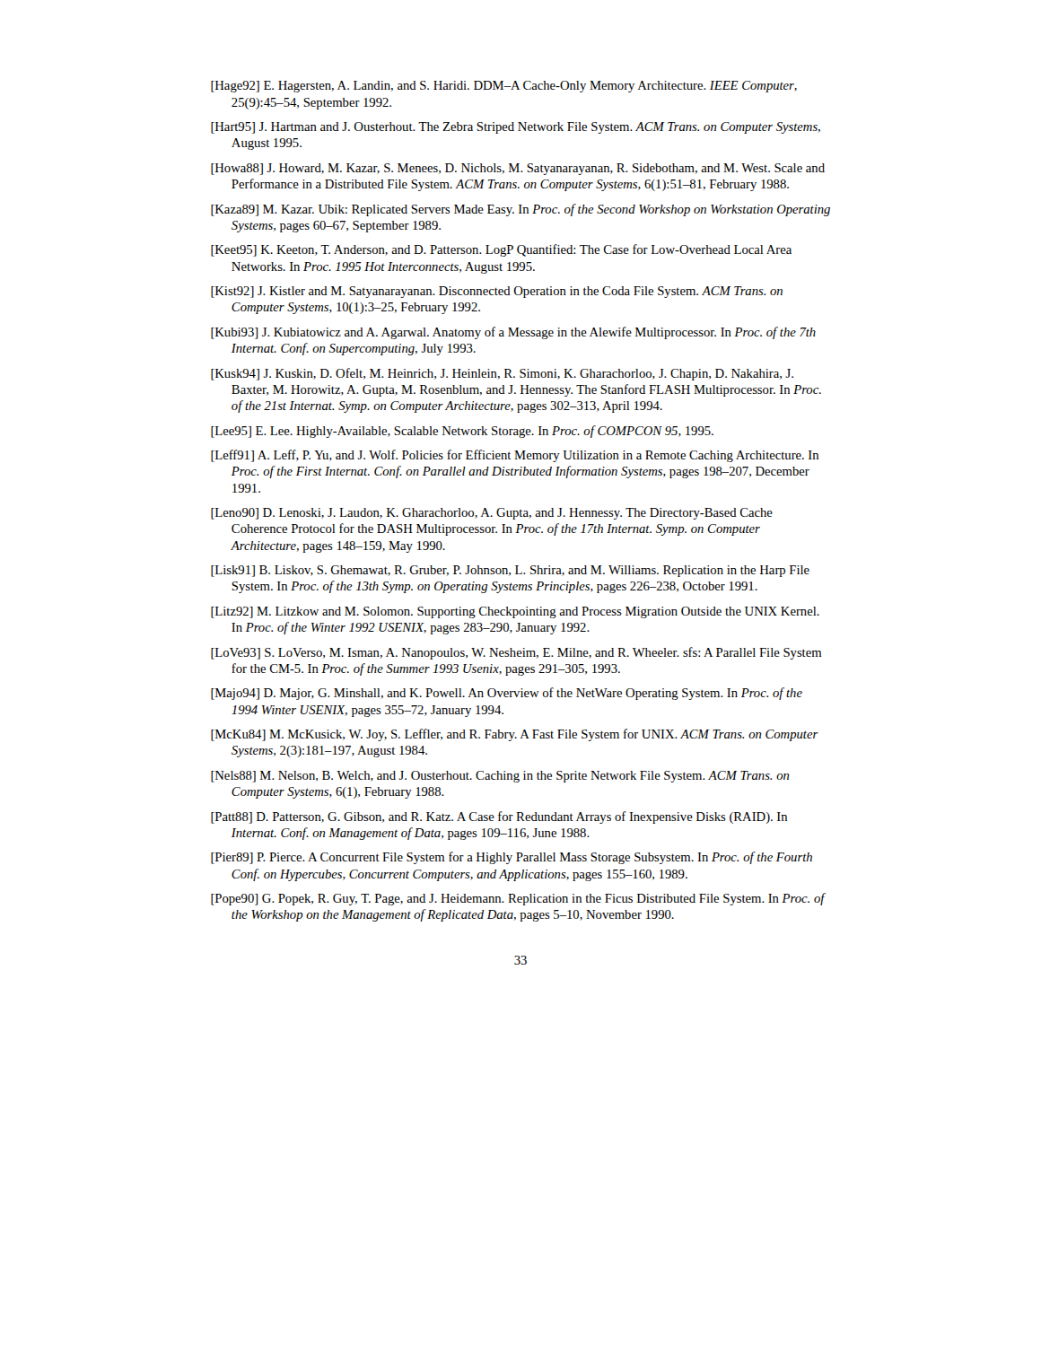[Hage92] E. Hagersten, A. Landin, and S. Haridi. DDM–A Cache-Only Memory Architecture. IEEE Computer, 25(9):45–54, September 1992.
[Hart95] J. Hartman and J. Ousterhout. The Zebra Striped Network File System. ACM Trans. on Computer Systems, August 1995.
[Howa88] J. Howard, M. Kazar, S. Menees, D. Nichols, M. Satyanarayanan, R. Sidebotham, and M. West. Scale and Performance in a Distributed File System. ACM Trans. on Computer Systems, 6(1):51–81, February 1988.
[Kaza89] M. Kazar. Ubik: Replicated Servers Made Easy. In Proc. of the Second Workshop on Workstation Operating Systems, pages 60–67, September 1989.
[Keet95] K. Keeton, T. Anderson, and D. Patterson. LogP Quantified: The Case for Low-Overhead Local Area Networks. In Proc. 1995 Hot Interconnects, August 1995.
[Kist92] J. Kistler and M. Satyanarayanan. Disconnected Operation in the Coda File System. ACM Trans. on Computer Systems, 10(1):3–25, February 1992.
[Kubi93] J. Kubiatowicz and A. Agarwal. Anatomy of a Message in the Alewife Multiprocessor. In Proc. of the 7th Internat. Conf. on Supercomputing, July 1993.
[Kusk94] J. Kuskin, D. Ofelt, M. Heinrich, J. Heinlein, R. Simoni, K. Gharachorloo, J. Chapin, D. Nakahira, J. Baxter, M. Horowitz, A. Gupta, M. Rosenblum, and J. Hennessy. The Stanford FLASH Multiprocessor. In Proc. of the 21st Internat. Symp. on Computer Architecture, pages 302–313, April 1994.
[Lee95] E. Lee. Highly-Available, Scalable Network Storage. In Proc. of COMPCON 95, 1995.
[Leff91] A. Leff, P. Yu, and J. Wolf. Policies for Efficient Memory Utilization in a Remote Caching Architecture. In Proc. of the First Internat. Conf. on Parallel and Distributed Information Systems, pages 198–207, December 1991.
[Leno90] D. Lenoski, J. Laudon, K. Gharachorloo, A. Gupta, and J. Hennessy. The Directory-Based Cache Coherence Protocol for the DASH Multiprocessor. In Proc. of the 17th Internat. Symp. on Computer Architecture, pages 148–159, May 1990.
[Lisk91] B. Liskov, S. Ghemawat, R. Gruber, P. Johnson, L. Shrira, and M. Williams. Replication in the Harp File System. In Proc. of the 13th Symp. on Operating Systems Principles, pages 226–238, October 1991.
[Litz92] M. Litzkow and M. Solomon. Supporting Checkpointing and Process Migration Outside the UNIX Kernel. In Proc. of the Winter 1992 USENIX, pages 283–290, January 1992.
[LoVe93] S. LoVerso, M. Isman, A. Nanopoulos, W. Nesheim, E. Milne, and R. Wheeler. sfs: A Parallel File System for the CM-5. In Proc. of the Summer 1993 Usenix, pages 291–305, 1993.
[Majo94] D. Major, G. Minshall, and K. Powell. An Overview of the NetWare Operating System. In Proc. of the 1994 Winter USENIX, pages 355–72, January 1994.
[McKu84] M. McKusick, W. Joy, S. Leffler, and R. Fabry. A Fast File System for UNIX. ACM Trans. on Computer Systems, 2(3):181–197, August 1984.
[Nels88] M. Nelson, B. Welch, and J. Ousterhout. Caching in the Sprite Network File System. ACM Trans. on Computer Systems, 6(1), February 1988.
[Patt88] D. Patterson, G. Gibson, and R. Katz. A Case for Redundant Arrays of Inexpensive Disks (RAID). In Internat. Conf. on Management of Data, pages 109–116, June 1988.
[Pier89] P. Pierce. A Concurrent File System for a Highly Parallel Mass Storage Subsystem. In Proc. of the Fourth Conf. on Hypercubes, Concurrent Computers, and Applications, pages 155–160, 1989.
[Pope90] G. Popek, R. Guy, T. Page, and J. Heidemann. Replication in the Ficus Distributed File System. In Proc. of the Workshop on the Management of Replicated Data, pages 5–10, November 1990.
33